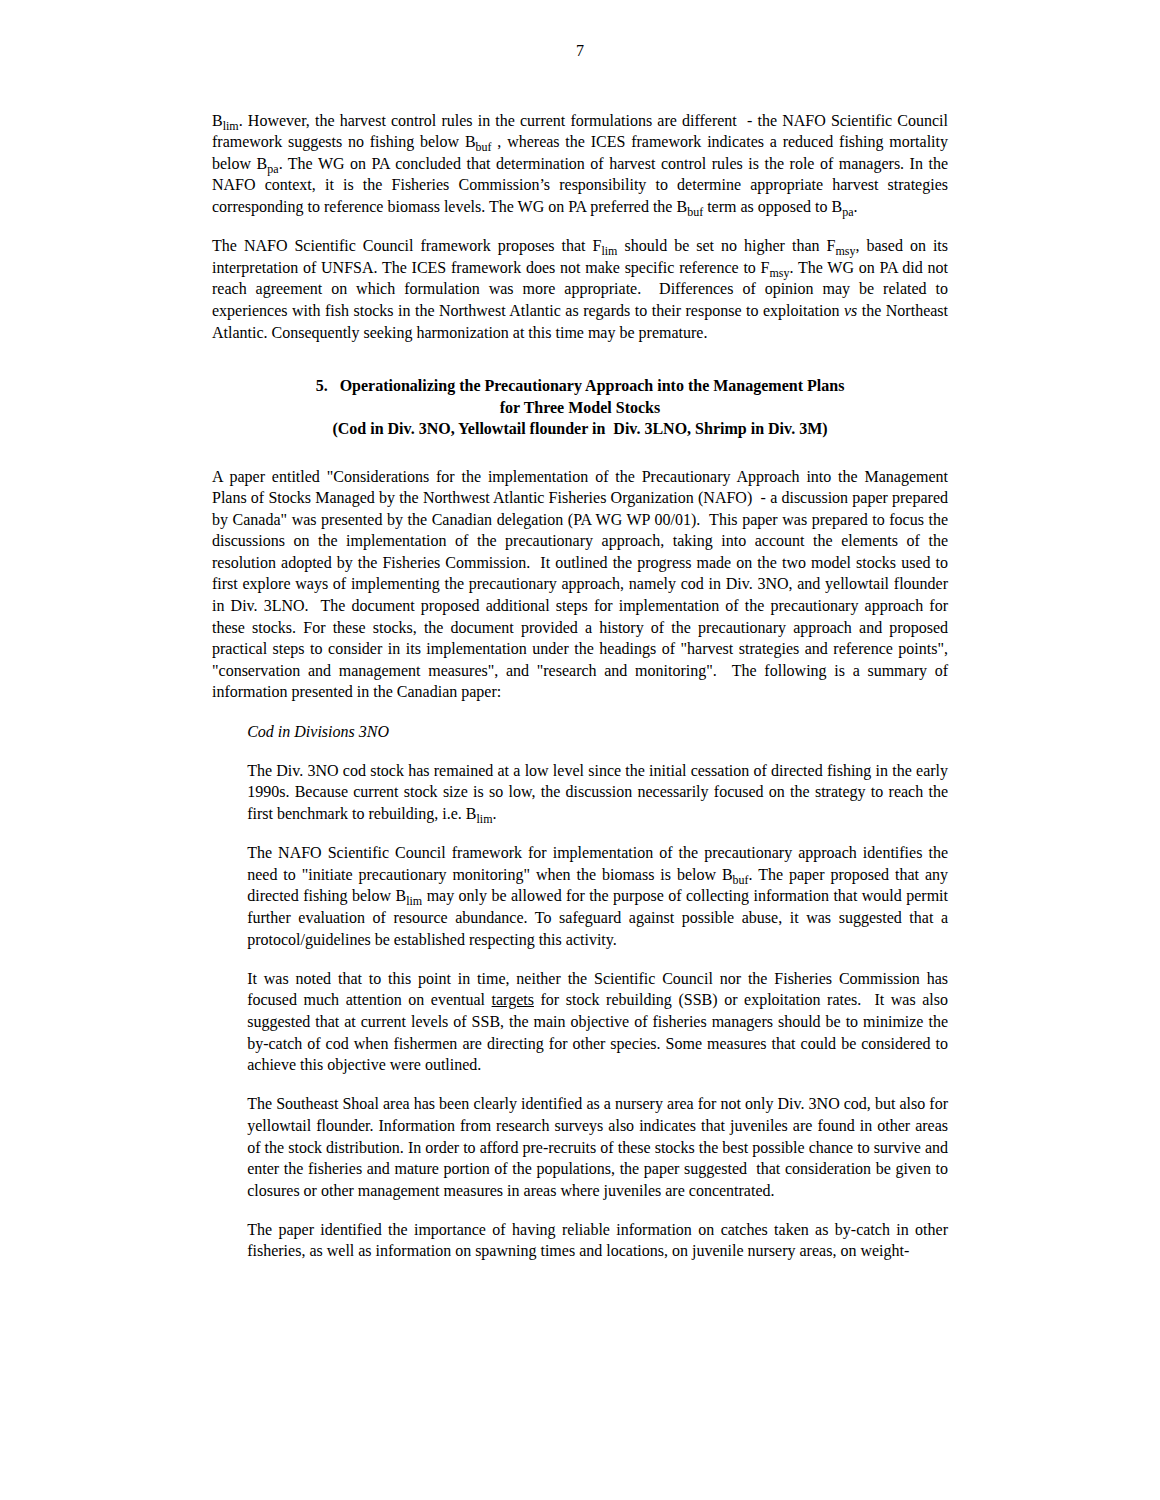7
Blim. However, the harvest control rules in the current formulations are different - the NAFO Scientific Council framework suggests no fishing below Bbuf , whereas the ICES framework indicates a reduced fishing mortality below Bpa. The WG on PA concluded that determination of harvest control rules is the role of managers. In the NAFO context, it is the Fisheries Commission’s responsibility to determine appropriate harvest strategies corresponding to reference biomass levels. The WG on PA preferred the Bbuf term as opposed to Bpa.
The NAFO Scientific Council framework proposes that Flim should be set no higher than Fmsy, based on its interpretation of UNFSA. The ICES framework does not make specific reference to Fmsy. The WG on PA did not reach agreement on which formulation was more appropriate. Differences of opinion may be related to experiences with fish stocks in the Northwest Atlantic as regards to their response to exploitation vs the Northeast Atlantic. Consequently seeking harmonization at this time may be premature.
5. Operationalizing the Precautionary Approach into the Management Plans for Three Model Stocks (Cod in Div. 3NO, Yellowtail flounder in Div. 3LNO, Shrimp in Div. 3M)
A paper entitled "Considerations for the implementation of the Precautionary Approach into the Management Plans of Stocks Managed by the Northwest Atlantic Fisheries Organization (NAFO) - a discussion paper prepared by Canada" was presented by the Canadian delegation (PA WG WP 00/01). This paper was prepared to focus the discussions on the implementation of the precautionary approach, taking into account the elements of the resolution adopted by the Fisheries Commission. It outlined the progress made on the two model stocks used to first explore ways of implementing the precautionary approach, namely cod in Div. 3NO, and yellowtail flounder in Div. 3LNO. The document proposed additional steps for implementation of the precautionary approach for these stocks. For these stocks, the document provided a history of the precautionary approach and proposed practical steps to consider in its implementation under the headings of "harvest strategies and reference points", "conservation and management measures", and "research and monitoring". The following is a summary of information presented in the Canadian paper:
Cod in Divisions 3NO
The Div. 3NO cod stock has remained at a low level since the initial cessation of directed fishing in the early 1990s. Because current stock size is so low, the discussion necessarily focused on the strategy to reach the first benchmark to rebuilding, i.e. Blim.
The NAFO Scientific Council framework for implementation of the precautionary approach identifies the need to "initiate precautionary monitoring" when the biomass is below Bbuf. The paper proposed that any directed fishing below Blim may only be allowed for the purpose of collecting information that would permit further evaluation of resource abundance. To safeguard against possible abuse, it was suggested that a protocol/guidelines be established respecting this activity.
It was noted that to this point in time, neither the Scientific Council nor the Fisheries Commission has focused much attention on eventual targets for stock rebuilding (SSB) or exploitation rates. It was also suggested that at current levels of SSB, the main objective of fisheries managers should be to minimize the by-catch of cod when fishermen are directing for other species. Some measures that could be con­sidered to achieve this objective were outlined.
The Southeast Shoal area has been clearly identified as a nursery area for not only Div. 3NO cod, but also for yellowtail flounder. Information from research surveys also indicates that juveniles are found in other areas of the stock distribution. In order to afford pre-recruits of these stocks the best possible chance to survive and enter the fisheries and mature portion of the populations, the paper suggested that consideration be given to closures or other management measures in areas where juveniles are concentrated.
The paper identified the importance of having reliable information on catches taken as by-catch in other fisheries, as well as information on spawning times and locations, on juvenile nursery areas, on weight-